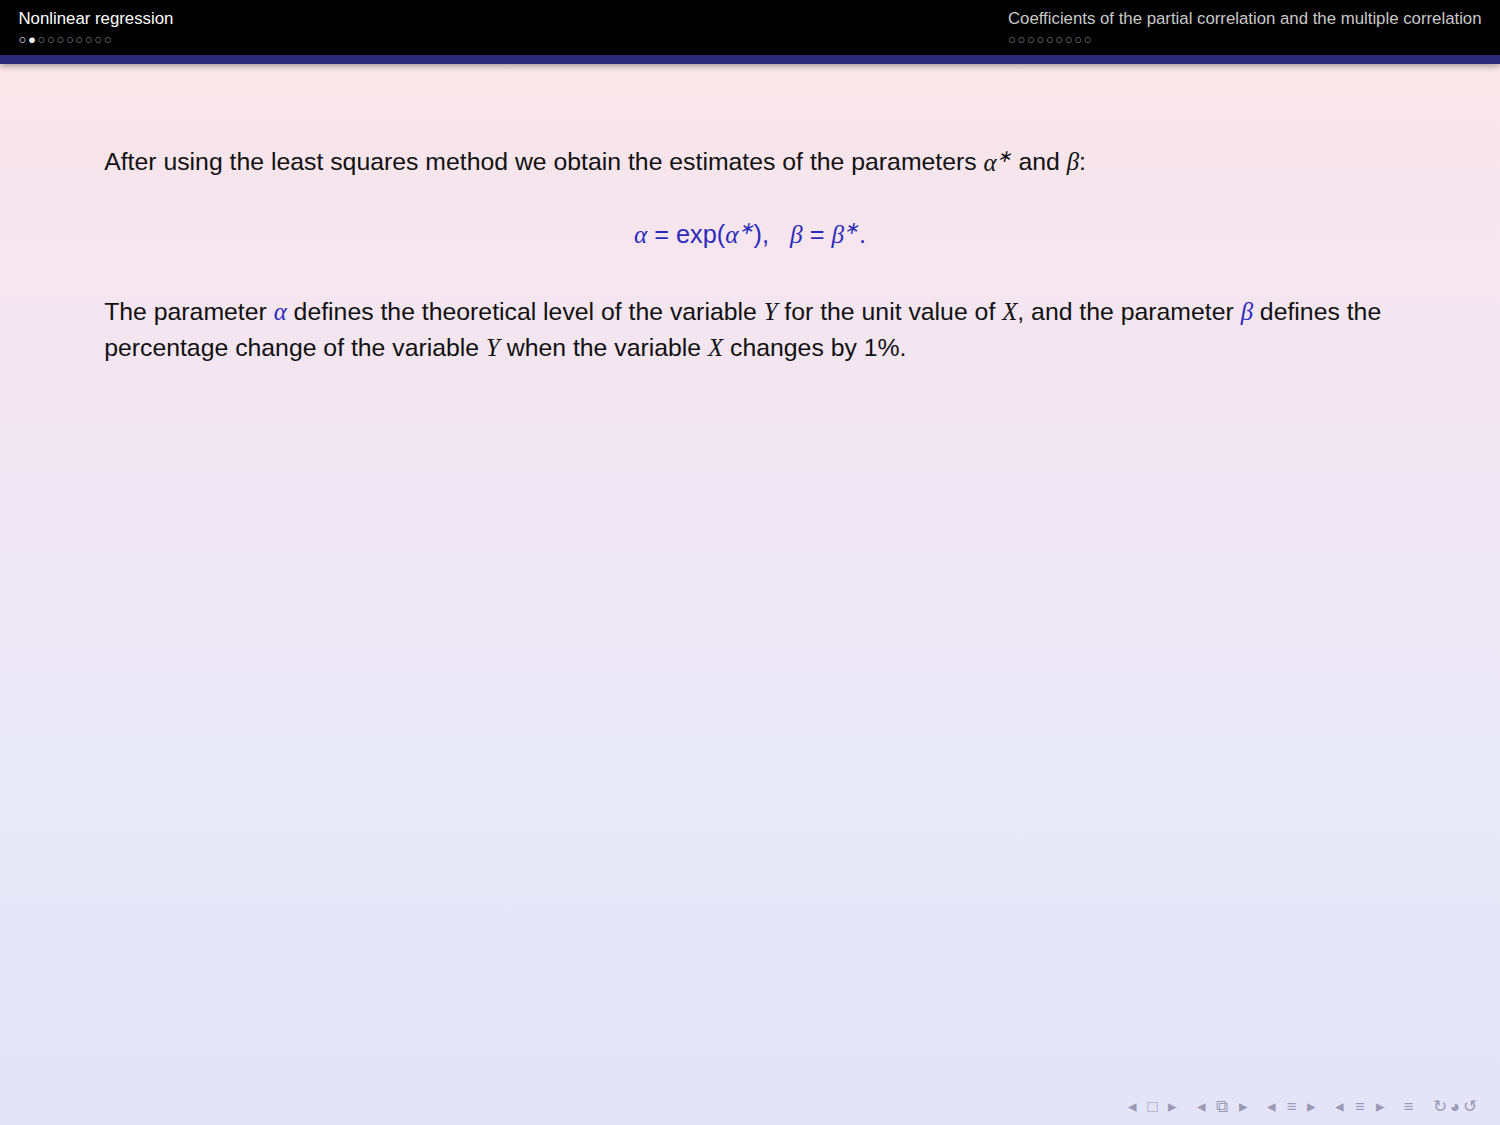Nonlinear regression ○●○○○○○○○○
Coefficients of the partial correlation and the multiple correlation ○○○○○○○○○
After using the least squares method we obtain the estimates of the parameters α∗ and β:
α = exp(α∗), β = β∗.
The parameter α defines the theoretical level of the variable Y for the unit value of X, and the parameter β defines the percentage change of the variable Y when the variable X changes by 1%.
◂ □ ▸ ◂ ⧉ ▸ ◂ ≡ ▸ ◂ ≡ ▸ ≡ ↻◕↺